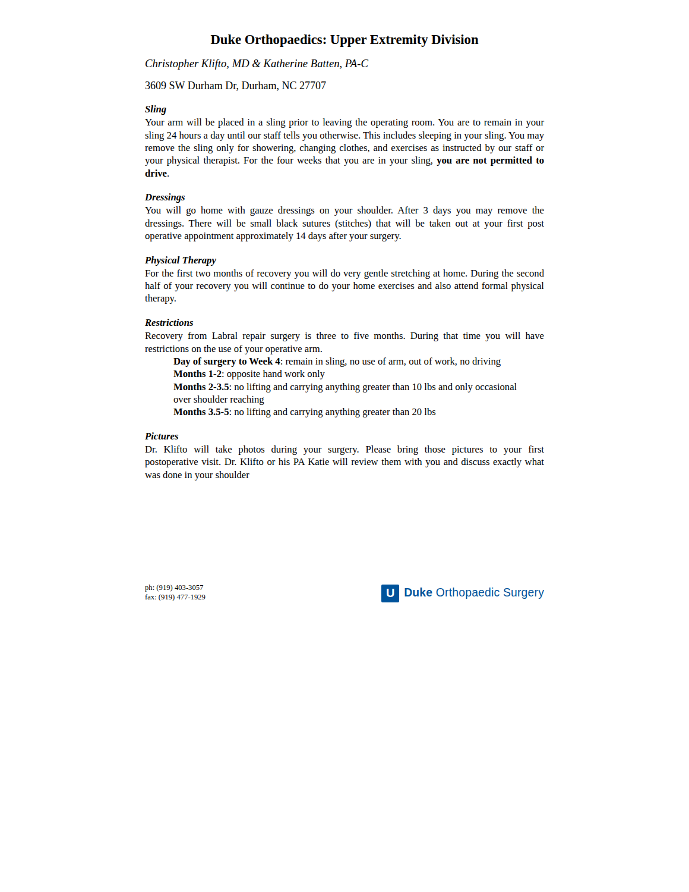Duke Orthopaedics: Upper Extremity Division
Christopher Klifto, MD & Katherine Batten, PA-C
3609 SW Durham Dr, Durham, NC 27707
Sling
Your arm will be placed in a sling prior to leaving the operating room. You are to remain in your sling 24 hours a day until our staff tells you otherwise. This includes sleeping in your sling. You may remove the sling only for showering, changing clothes, and exercises as instructed by our staff or your physical therapist. For the four weeks that you are in your sling, you are not permitted to drive.
Dressings
You will go home with gauze dressings on your shoulder. After 3 days you may remove the dressings. There will be small black sutures (stitches) that will be taken out at your first post operative appointment approximately 14 days after your surgery.
Physical Therapy
For the first two months of recovery you will do very gentle stretching at home. During the second half of your recovery you will continue to do your home exercises and also attend formal physical therapy.
Restrictions
Recovery from Labral repair surgery is three to five months. During that time you will have restrictions on the use of your operative arm.
Day of surgery to Week 4: remain in sling, no use of arm, out of work, no driving
Months 1-2: opposite hand work only
Months 2-3.5: no lifting and carrying anything greater than 10 lbs and only occasional over shoulder reaching
Months 3.5-5: no lifting and carrying anything greater than 20 lbs
Pictures
Dr. Klifto will take photos during your surgery. Please bring those pictures to your first postoperative visit. Dr. Klifto or his PA Katie will review them with you and discuss exactly what was done in your shoulder
ph: (919) 403-3057
fax: (919) 477-1929
U
Duke Orthopaedic Surgery